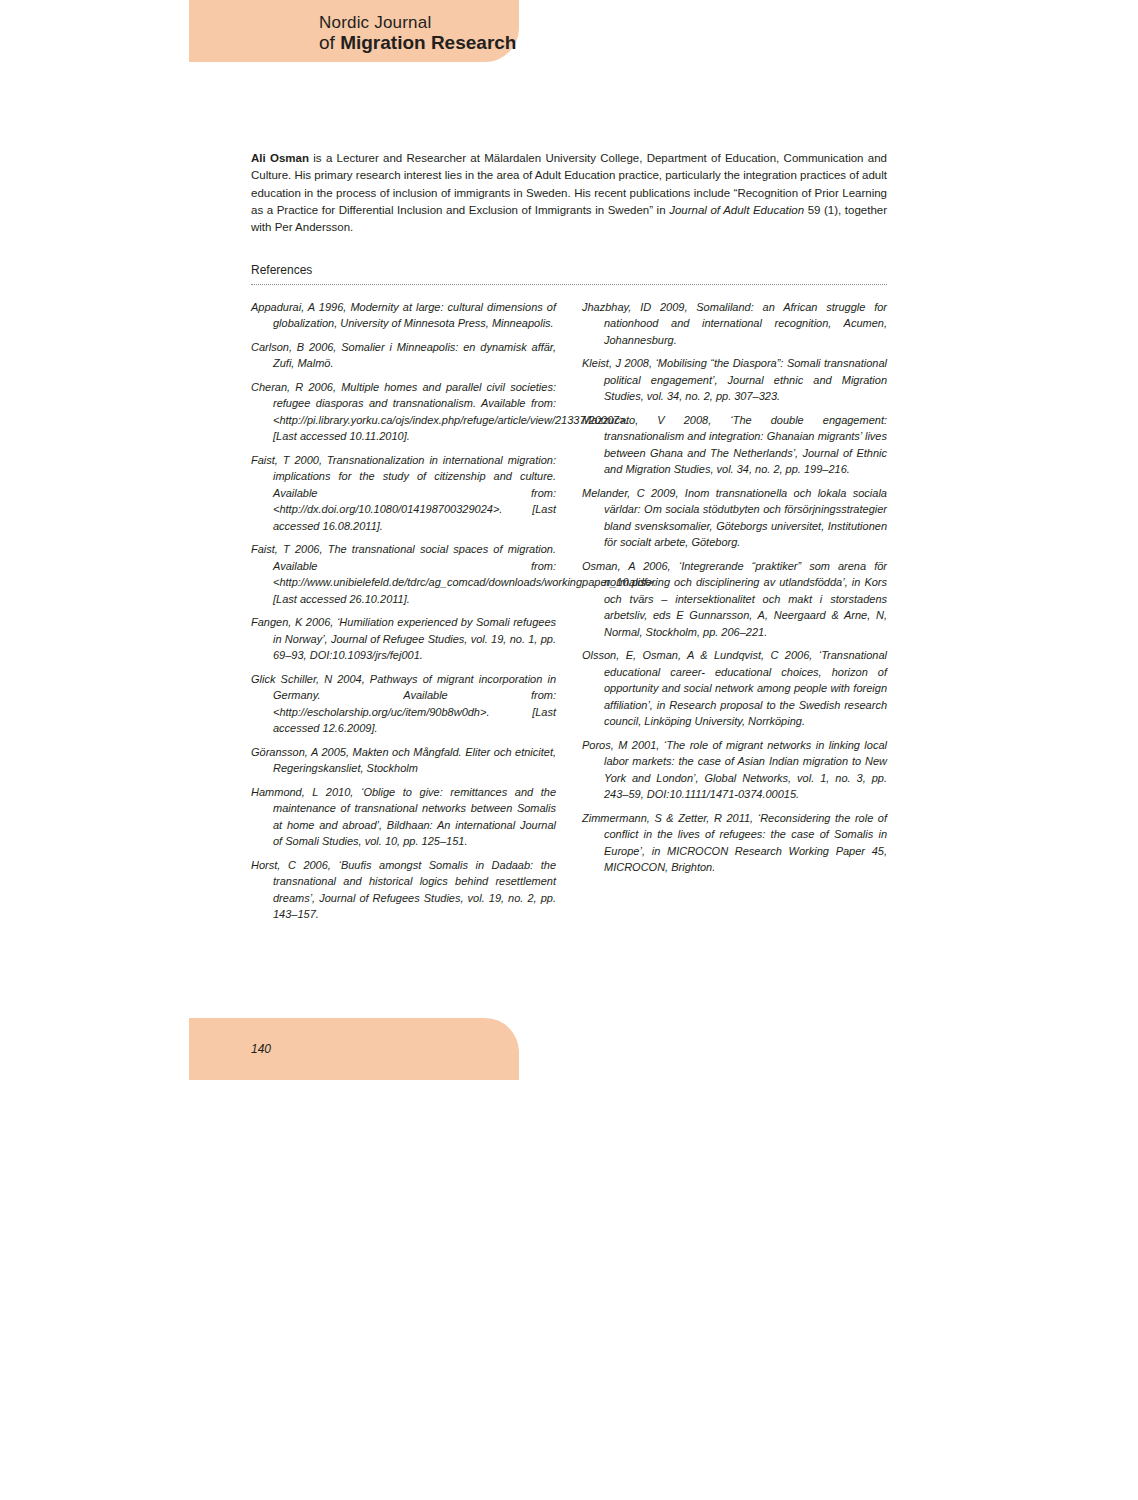Nordic Journal
of Migration Research
Ali Osman is a Lecturer and Researcher at Mälardalen University College, Department of Education, Communication and Culture. His primary research interest lies in the area of Adult Education practice, particularly the integration practices of adult education in the process of inclusion of immigrants in Sweden. His recent publications include “Recognition of Prior Learning as a Practice for Differential Inclusion and Exclusion of Immigrants in Sweden” in Journal of Adult Education 59 (1), together with Per Andersson.
References
Appadurai, A 1996, Modernity at large: cultural dimensions of globalization, University of Minnesota Press, Minneapolis.
Carlson, B 2006, Somalier i Minneapolis: en dynamisk affär, Zufi, Malmö.
Cheran, R 2006, Multiple homes and parallel civil societies: refugee diasporas and transnationalism. Available from: <http://pi.library.yorku.ca/ojs/index.php/refuge/article/view/21337/20007>. [Last accessed 10.11.2010].
Faist, T 2000, Transnationalization in international migration: implications for the study of citizenship and culture. Available from: <http://dx.doi.org/10.1080/014198700329024>. [Last accessed 16.08.2011].
Faist, T 2006, The transnational social spaces of migration. Available from: <http://www.unibielefeld.de/tdrc/ag_comcad/downloads/workingpaper_10.pdf>. [Last accessed 26.10.2011].
Fangen, K 2006, ‘Humiliation experienced by Somali refugees in Norway’, Journal of Refugee Studies, vol. 19, no. 1, pp. 69–93, DOI:10.1093/jrs/fej001.
Glick Schiller, N 2004, Pathways of migrant incorporation in Germany. Available from: <http://escholarship.org/uc/item/90b8w0dh>. [Last accessed 12.6.2009].
Göransson, A 2005, Makten och Mångfald. Eliter och etnicitet, Regeringskansliet, Stockholm
Hammond, L 2010, ‘Oblige to give: remittances and the maintenance of transnational networks between Somalis at home and abroad’, Bildhaan: An international Journal of Somali Studies, vol. 10, pp. 125–151.
Horst, C 2006, ‘Buufis amongst Somalis in Dadaab: the transnational and historical logics behind resettlement dreams’, Journal of Refugees Studies, vol. 19, no. 2, pp. 143–157.
Jhazbhay, ID 2009, Somaliland: an African struggle for nationhood and international recognition, Acumen, Johannesburg.
Kleist, J 2008, ‘Mobilising “the Diaspora”: Somali transnational political engagement’, Journal ethnic and Migration Studies, vol. 34, no. 2, pp. 307–323.
Mazzucato, V 2008, ‘The double engagement: transnationalism and integration: Ghanaian migrants’ lives between Ghana and The Netherlands’, Journal of Ethnic and Migration Studies, vol. 34, no. 2, pp. 199–216.
Melander, C 2009, Inom transnationella och lokala sociala världar: Om sociala stödutbyten och försörjningsstrategier bland svensksomalier, Göteborgs universitet, Institutionen för socialt arbete, Göteborg.
Osman, A 2006, ‘Integrerande “praktiker” som arena för normalisering och disciplinering av utlandsfödda’, in Kors och tvärs – intersektionalitet och makt i storstadens arbetsliv, eds E Gunnarsson, A, Neergaard & Arne, N, Normal, Stockholm, pp. 206–221.
Olsson, E, Osman, A & Lundqvist, C 2006, ‘Transnational educational career- educational choices, horizon of opportunity and social network among people with foreign affiliation’, in Research proposal to the Swedish research council, Linköping University, Norrköping.
Poros, M 2001, ‘The role of migrant networks in linking local labor markets: the case of Asian Indian migration to New York and London’, Global Networks, vol. 1, no. 3, pp. 243–59, DOI:10.1111/1471-0374.00015.
Zimmermann, S & Zetter, R 2011, ‘Reconsidering the role of conflict in the lives of refugees: the case of Somalis in Europe’, in MICROCON Research Working Paper 45, MICROCON, Brighton.
140